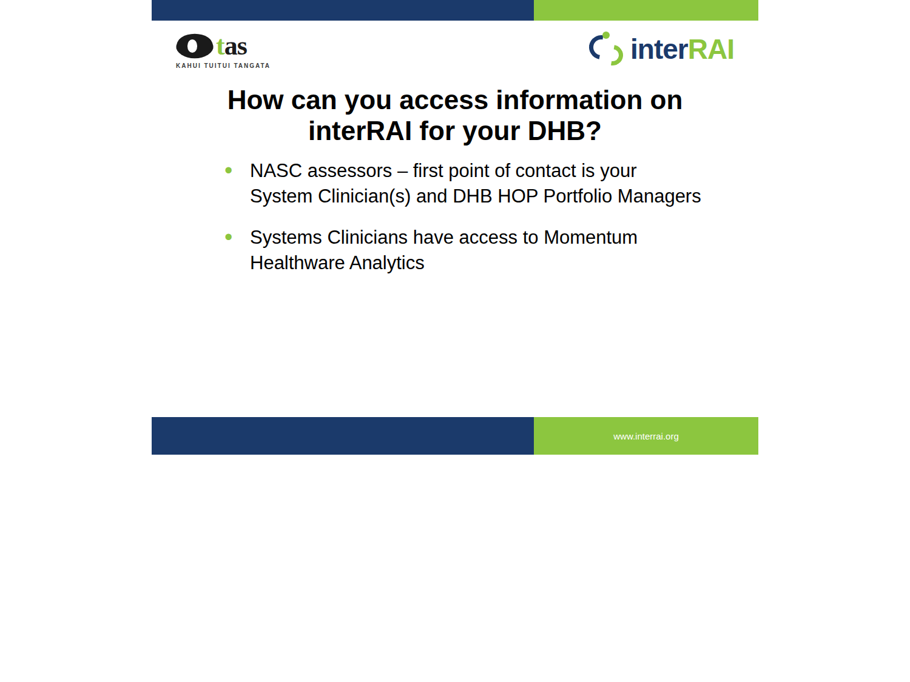tas
KAHUI TUITUI TANGATA
inter RAI
How can you access information on interRAI for your DHB?
NASC assessors – first point of contact is your System Clinician(s) and DHB HOP Portfolio Managers
Systems Clinicians have access to Momentum Healthware Analytics
www.interrai.org